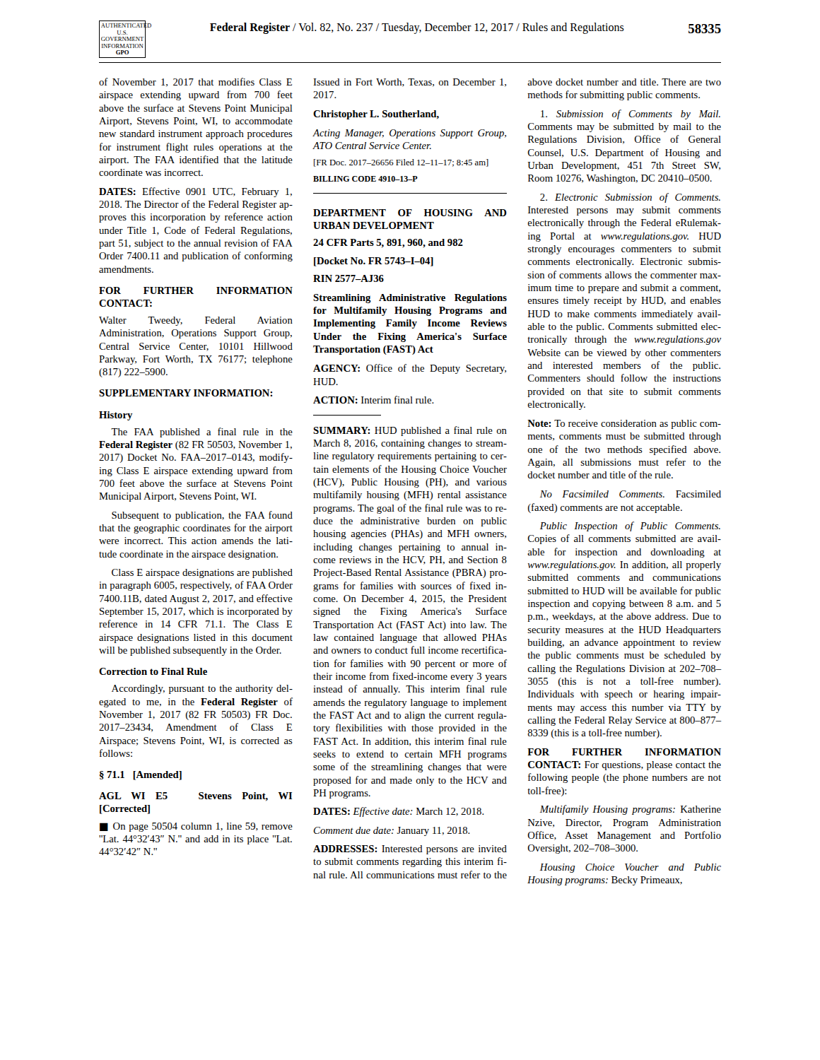AUTHENTICATED
U.S. GOVERNMENT
INFORMATION
GPO
Federal Register / Vol. 82, No. 237 / Tuesday, December 12, 2017 / Rules and Regulations
58335
of November 1, 2017 that modifies Class E airspace extending upward from 700 feet above the surface at Stevens Point Municipal Airport, Stevens Point, WI, to accommodate new standard instrument approach procedures for instrument flight rules operations at the airport. The FAA identified that the latitude coordinate was incorrect.
DATES: Effective 0901 UTC, February 1, 2018. The Director of the Federal Register approves this incorporation by reference action under Title 1, Code of Federal Regulations, part 51, subject to the annual revision of FAA Order 7400.11 and publication of conforming amendments.
FOR FURTHER INFORMATION CONTACT:
Walter Tweedy, Federal Aviation Administration, Operations Support Group, Central Service Center, 10101 Hillwood Parkway, Fort Worth, TX 76177; telephone (817) 222–5900.
SUPPLEMENTARY INFORMATION:
History
The FAA published a final rule in the Federal Register (82 FR 50503, November 1, 2017) Docket No. FAA–2017–0143, modifying Class E airspace extending upward from 700 feet above the surface at Stevens Point Municipal Airport, Stevens Point, WI.
Subsequent to publication, the FAA found that the geographic coordinates for the airport were incorrect. This action amends the latitude coordinate in the airspace designation.
Class E airspace designations are published in paragraph 6005, respectively, of FAA Order 7400.11B, dated August 2, 2017, and effective September 15, 2017, which is incorporated by reference in 14 CFR 71.1. The Class E airspace designations listed in this document will be published subsequently in the Order.
Correction to Final Rule
Accordingly, pursuant to the authority delegated to me, in the Federal Register of November 1, 2017 (82 FR 50503) FR Doc. 2017–23434, Amendment of Class E Airspace; Stevens Point, WI, is corrected as follows:
§ 71.1 [Amended]
AGL WI E5 Stevens Point, WI [Corrected]
■ On page 50504 column 1, line 59, remove ''Lat. 44°32′43″ N.'' and add in its place ''Lat. 44°32′42″ N.''
Issued in Fort Worth, Texas, on December 1, 2017.
Christopher L. Southerland,
Acting Manager, Operations Support Group, ATO Central Service Center.
[FR Doc. 2017–26656 Filed 12–11–17; 8:45 am]
BILLING CODE 4910–13–P
DEPARTMENT OF HOUSING AND URBAN DEVELOPMENT
24 CFR Parts 5, 891, 960, and 982
[Docket No. FR 5743–I–04]
RIN 2577–AJ36
Streamlining Administrative Regulations for Multifamily Housing Programs and Implementing Family Income Reviews Under the Fixing America's Surface Transportation (FAST) Act
AGENCY: Office of the Deputy Secretary, HUD.
ACTION: Interim final rule.
SUMMARY: HUD published a final rule on March 8, 2016, containing changes to streamline regulatory requirements pertaining to certain elements of the Housing Choice Voucher (HCV), Public Housing (PH), and various multifamily housing (MFH) rental assistance programs. The goal of the final rule was to reduce the administrative burden on public housing agencies (PHAs) and MFH owners, including changes pertaining to annual income reviews in the HCV, PH, and Section 8 Project-Based Rental Assistance (PBRA) programs for families with sources of fixed income. On December 4, 2015, the President signed the Fixing America's Surface Transportation Act (FAST Act) into law. The law contained language that allowed PHAs and owners to conduct full income recertification for families with 90 percent or more of their income from fixed-income every 3 years instead of annually. This interim final rule amends the regulatory language to implement the FAST Act and to align the current regulatory flexibilities with those provided in the FAST Act. In addition, this interim final rule seeks to extend to certain MFH programs some of the streamlining changes that were proposed for and made only to the HCV and PH programs.
DATES: Effective date: March 12, 2018.
Comment due date: January 11, 2018.
ADDRESSES: Interested persons are invited to submit comments regarding this interim final rule. All communications must refer to the above docket number and title. There are two methods for submitting public comments.
1. Submission of Comments by Mail. Comments may be submitted by mail to the Regulations Division, Office of General Counsel, U.S. Department of Housing and Urban Development, 451 7th Street SW, Room 10276, Washington, DC 20410–0500.
2. Electronic Submission of Comments. Interested persons may submit comments electronically through the Federal eRulemaking Portal at www.regulations.gov. HUD strongly encourages commenters to submit comments electronically. Electronic submission of comments allows the commenter maximum time to prepare and submit a comment, ensures timely receipt by HUD, and enables HUD to make comments immediately available to the public. Comments submitted electronically through the www.regulations.gov Website can be viewed by other commenters and interested members of the public. Commenters should follow the instructions provided on that site to submit comments electronically.
Note: To receive consideration as public comments, comments must be submitted through one of the two methods specified above. Again, all submissions must refer to the docket number and title of the rule.
No Facsimiled Comments. Facsimiled (faxed) comments are not acceptable.
Public Inspection of Public Comments. Copies of all comments submitted are available for inspection and downloading at www.regulations.gov. In addition, all properly submitted comments and communications submitted to HUD will be available for public inspection and copying between 8 a.m. and 5 p.m., weekdays, at the above address. Due to security measures at the HUD Headquarters building, an advance appointment to review the public comments must be scheduled by calling the Regulations Division at 202–708–3055 (this is not a toll-free number). Individuals with speech or hearing impairments may access this number via TTY by calling the Federal Relay Service at 800–877–8339 (this is a toll-free number).
FOR FURTHER INFORMATION CONTACT: For questions, please contact the following people (the phone numbers are not toll-free):
Multifamily Housing programs: Katherine Nzive, Director, Program Administration Office, Asset Management and Portfolio Oversight, 202–708–3000.
Housing Choice Voucher and Public Housing programs: Becky Primeaux,